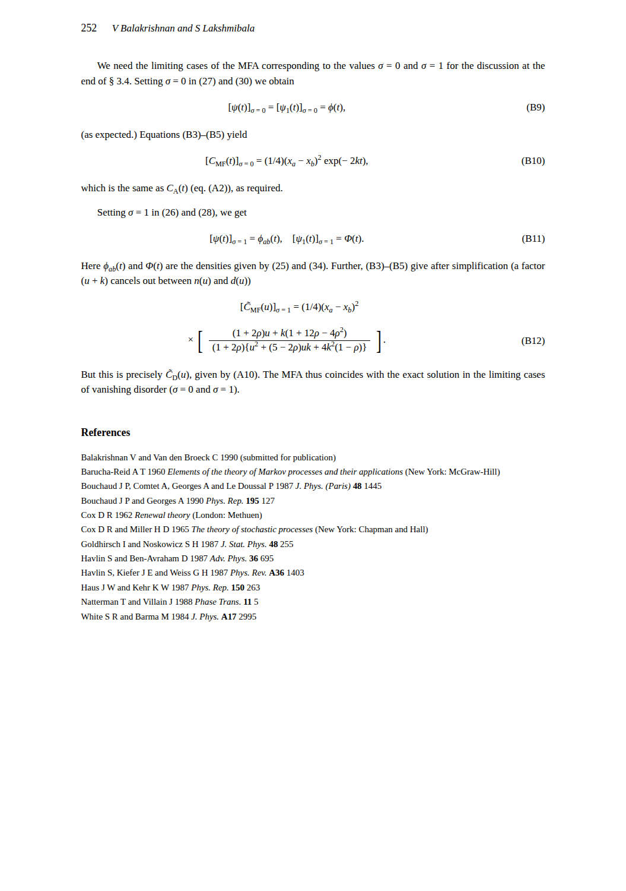252 V Balakrishnan and S Lakshmibala
We need the limiting cases of the MFA corresponding to the values σ = 0 and σ = 1 for the discussion at the end of § 3.4. Setting σ = 0 in (27) and (30) we obtain
[ψ(t)]σ = 0 = [ψ1(t)]σ = 0 = ϕ(t), (B9)
(as expected.) Equations (B3)–(B5) yield
[CMF(t)]σ = 0 = (1/4)(xa − xb)2 exp(− 2kt), (B10)
which is the same as CA(t) (eq. (A2)), as required.
Setting σ = 1 in (26) and (28), we get
[ψ(t)]σ = 1 = ϕab(t), [ψ1(t)]σ = 1 = Φ(t). (B11)
Here ϕab(t) and Φ(t) are the densities given by (25) and (34). Further, (B3)–(B5) give after simplification (a factor (u + k) cancels out between n(u) and d(u))
[C̃MF(u)]σ = 1 = (1/4)(xa − xb)2
× [ (1 + 2ρ)u + k(1 + 12ρ − 4ρ2) (1 + 2ρ){u2 + (5 − 2ρ)uk + 4k2(1 − ρ)} ]. (B12)
But this is precisely C̃D(u), given by (A10). The MFA thus coincides with the exact solution in the limiting cases of vanishing disorder (σ = 0 and σ = 1).
References
Balakrishnan V and Van den Broeck C 1990 (submitted for publication)
Barucha-Reid A T 1960 Elements of the theory of Markov processes and their applications (New York: McGraw-Hill)
Bouchaud J P, Comtet A, Georges A and Le Doussal P 1987 J. Phys. (Paris) 48 1445
Bouchaud J P and Georges A 1990 Phys. Rep. 195 127
Cox D R 1962 Renewal theory (London: Methuen)
Cox D R and Miller H D 1965 The theory of stochastic processes (New York: Chapman and Hall)
Goldhirsch I and Noskowicz S H 1987 J. Stat. Phys. 48 255
Havlin S and Ben-Avraham D 1987 Adv. Phys. 36 695
Havlin S, Kiefer J E and Weiss G H 1987 Phys. Rev. A36 1403
Haus J W and Kehr K W 1987 Phys. Rep. 150 263
Natterman T and Villain J 1988 Phase Trans. 11 5
White S R and Barma M 1984 J. Phys. A17 2995